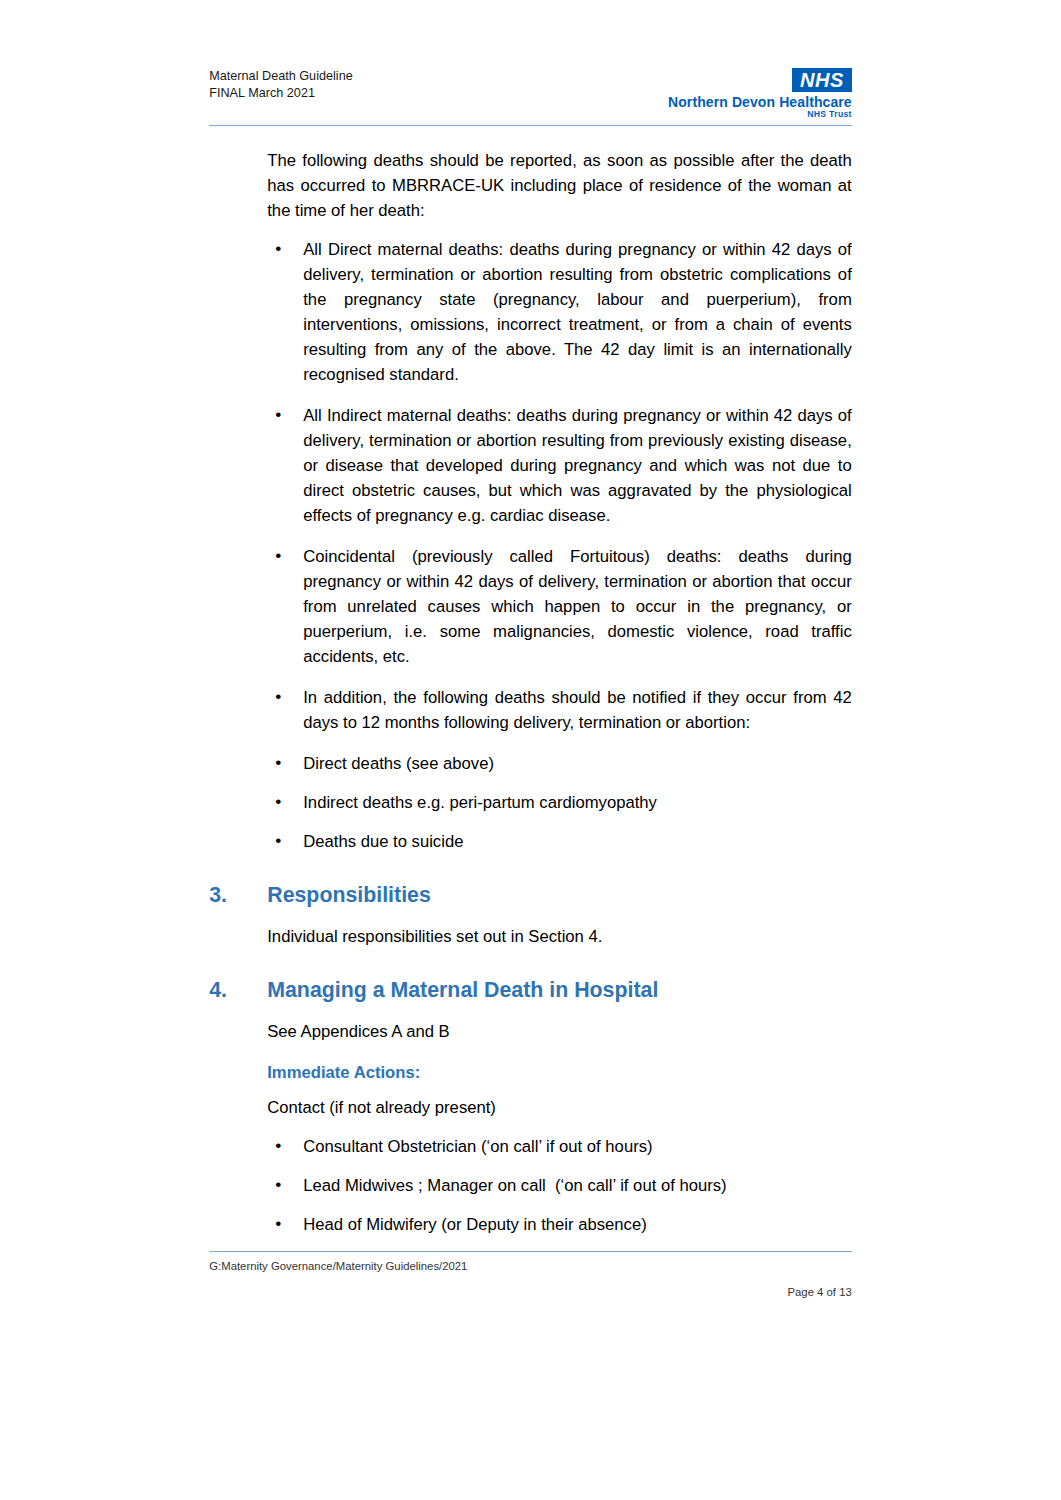Maternal Death Guideline
FINAL March 2021
NHS
Northern Devon Healthcare
NHS Trust
The following deaths should be reported, as soon as possible after the death has occurred to MBRRACE-UK including place of residence of the woman at the time of her death:
All Direct maternal deaths: deaths during pregnancy or within 42 days of delivery, termination or abortion resulting from obstetric complications of the pregnancy state (pregnancy, labour and puerperium), from interventions, omissions, incorrect treatment, or from a chain of events resulting from any of the above. The 42 day limit is an internationally recognised standard.
All Indirect maternal deaths: deaths during pregnancy or within 42 days of delivery, termination or abortion resulting from previously existing disease, or disease that developed during pregnancy and which was not due to direct obstetric causes, but which was aggravated by the physiological effects of pregnancy e.g. cardiac disease.
Coincidental (previously called Fortuitous) deaths: deaths during pregnancy or within 42 days of delivery, termination or abortion that occur from unrelated causes which happen to occur in the pregnancy, or puerperium, i.e. some malignancies, domestic violence, road traffic accidents, etc.
In addition, the following deaths should be notified if they occur from 42 days to 12 months following delivery, termination or abortion:
Direct deaths (see above)
Indirect deaths e.g. peri-partum cardiomyopathy
Deaths due to suicide
3. Responsibilities
Individual responsibilities set out in Section 4.
4. Managing a Maternal Death in Hospital
See Appendices A and B
Immediate Actions:
Contact (if not already present)
Consultant Obstetrician (‘on call’ if out of hours)
Lead Midwives ; Manager on call (‘on call’ if out of hours)
Head of Midwifery (or Deputy in their absence)
G:Maternity Governance/Maternity Guidelines/2021
Page 4 of 13